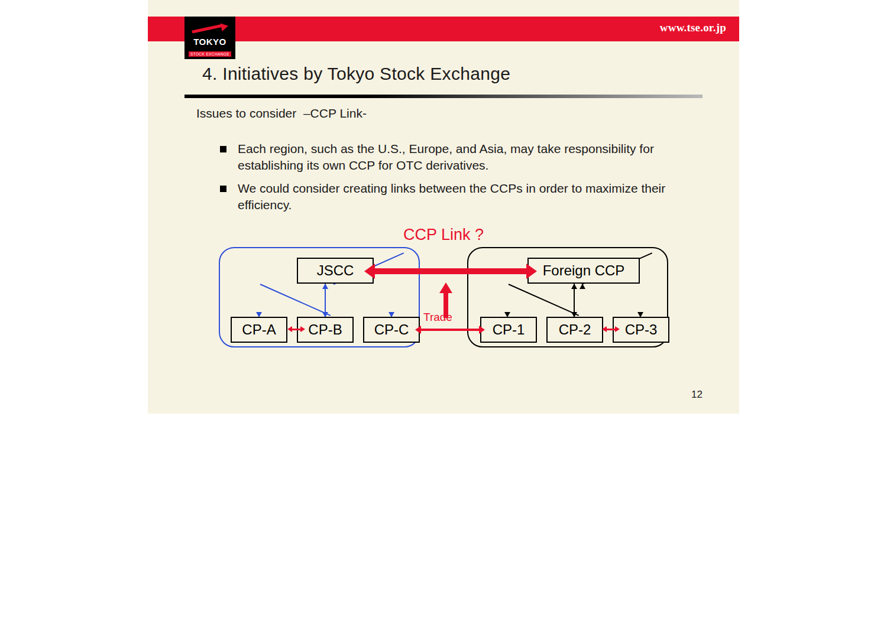www.tse.or.jp
TOKYO
STOCK EXCHANGE
4. Initiatives by Tokyo Stock Exchange
Issues to consider –CCP Link-
Each region, such as the U.S., Europe, and Asia, may take responsibility for establishing its own CCP for OTC derivatives.
We could consider creating links between the CCPs in order to maximize their efficiency.
CCP Link ?
JSCC
Foreign CCP
CP-A
CP-B
CP-C
CP-1
CP-2
CP-3
Trade
12